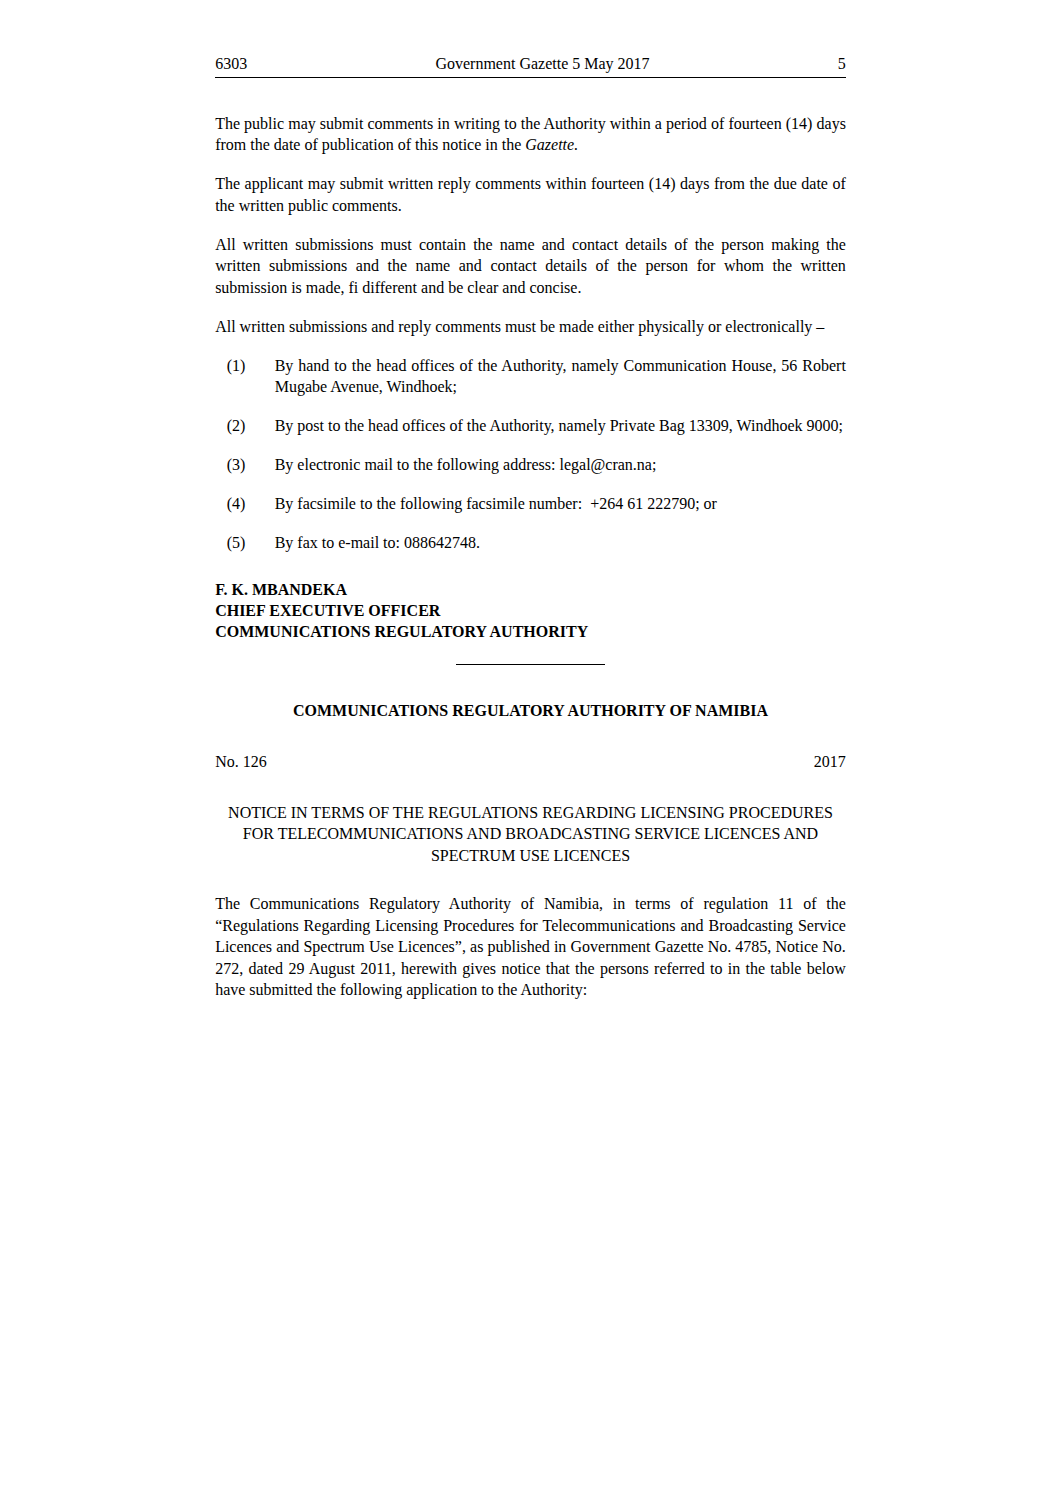6303
Government Gazette 5 May 2017
5
The public may submit comments in writing to the Authority within a period of fourteen (14) days from the date of publication of this notice in the Gazette.
The applicant may submit written reply comments within fourteen (14) days from the due date of the written public comments.
All written submissions must contain the name and contact details of the person making the written submissions and the name and contact details of the person for whom the written submission is made, fi different and be clear and concise.
All written submissions and reply comments must be made either physically or electronically –
(1)
By hand to the head offices of the Authority, namely Communication House, 56 Robert Mugabe Avenue, Windhoek;
(2)
By post to the head offices of the Authority, namely Private Bag 13309, Windhoek 9000;
(3)
By electronic mail to the following address: legal@cran.na;
(4)
By facsimile to the following facsimile number: +264 61 222790; or
(5)
By fax to e-mail to: 088642748.
F. K. MBANDEKA
CHIEF EXECUTIVE OFFICER
COMMUNICATIONS REGULATORY AUTHORITY
COMMUNICATIONS REGULATORY AUTHORITY OF NAMIBIA
No. 126 2017
NOTICE IN TERMS OF THE REGULATIONS REGARDING LICENSING PROCEDURES FOR TELECOMMUNICATIONS AND BROADCASTING SERVICE LICENCES AND SPECTRUM USE LICENCES
The Communications Regulatory Authority of Namibia, in terms of regulation 11 of the “Regulations Regarding Licensing Procedures for Telecommunications and Broadcasting Service Licences and Spectrum Use Licences”, as published in Government Gazette No. 4785, Notice No. 272, dated 29 August 2011, herewith gives notice that the persons referred to in the table below have submitted the following application to the Authority: